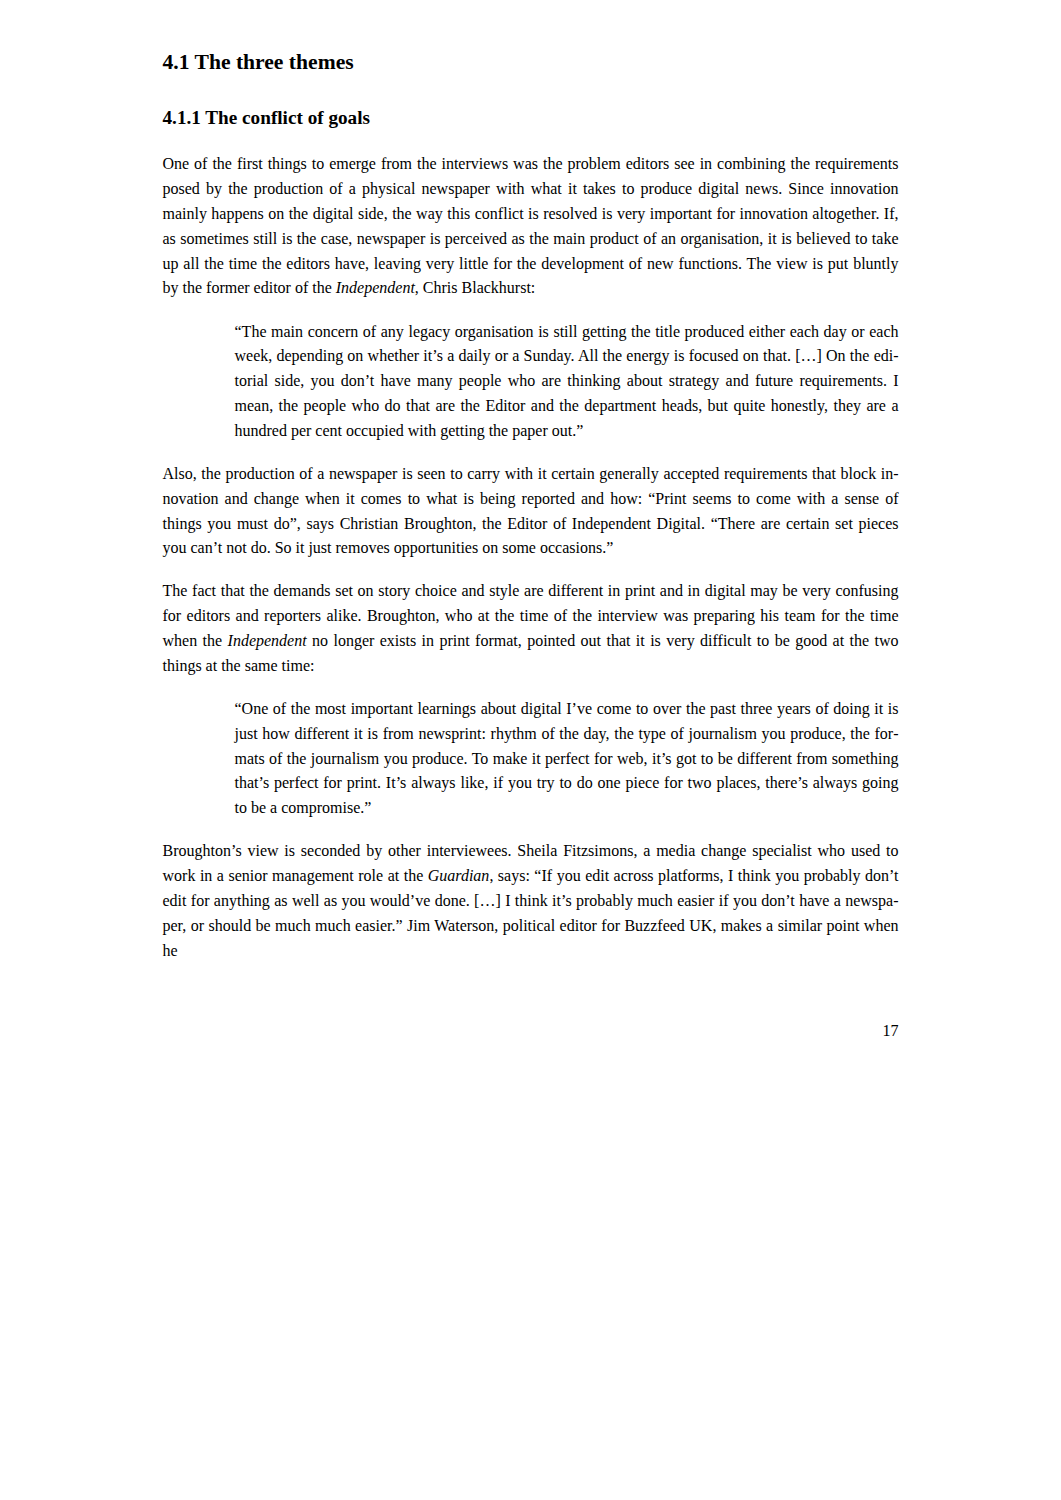4.1 The three themes
4.1.1 The conflict of goals
One of the first things to emerge from the interviews was the problem editors see in combining the requirements posed by the production of a physical newspaper with what it takes to produce digital news. Since innovation mainly happens on the digital side, the way this conflict is resolved is very important for innovation altogether. If, as sometimes still is the case, newspaper is perceived as the main product of an organisation, it is believed to take up all the time the editors have, leaving very little for the development of new functions. The view is put bluntly by the former editor of the Independent, Chris Blackhurst:
“The main concern of any legacy organisation is still getting the title produced either each day or each week, depending on whether it’s a daily or a Sunday. All the energy is focused on that. […] On the editorial side, you don’t have many people who are thinking about strategy and future requirements. I mean, the people who do that are the Editor and the department heads, but quite honestly, they are a hundred per cent occupied with getting the paper out.”
Also, the production of a newspaper is seen to carry with it certain generally accepted requirements that block innovation and change when it comes to what is being reported and how: “Print seems to come with a sense of things you must do”, says Christian Broughton, the Editor of Independent Digital. “There are certain set pieces you can’t not do. So it just removes opportunities on some occasions.”
The fact that the demands set on story choice and style are different in print and in digital may be very confusing for editors and reporters alike. Broughton, who at the time of the interview was preparing his team for the time when the Independent no longer exists in print format, pointed out that it is very difficult to be good at the two things at the same time:
“One of the most important learnings about digital I’ve come to over the past three years of doing it is just how different it is from newsprint: rhythm of the day, the type of journalism you produce, the formats of the journalism you produce. To make it perfect for web, it’s got to be different from something that’s perfect for print. It’s always like, if you try to do one piece for two places, there’s always going to be a compromise.”
Broughton’s view is seconded by other interviewees. Sheila Fitzsimons, a media change specialist who used to work in a senior management role at the Guardian, says: “If you edit across platforms, I think you probably don’t edit for anything as well as you would’ve done. […] I think it’s probably much easier if you don’t have a newspaper, or should be much much easier.” Jim Waterson, political editor for Buzzfeed UK, makes a similar point when he
17